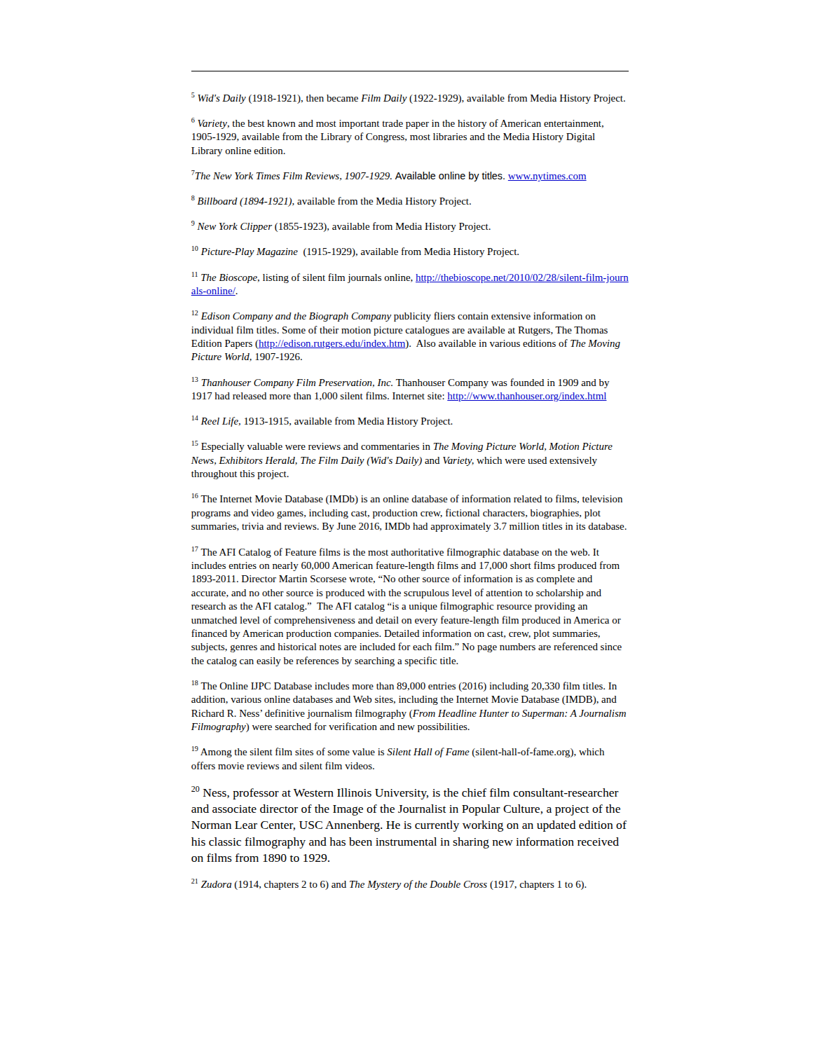5 Wid's Daily (1918-1921), then became Film Daily (1922-1929), available from Media History Project.
6 Variety, the best known and most important trade paper in the history of American entertainment, 1905-1929, available from the Library of Congress, most libraries and the Media History Digital Library online edition.
7The New York Times Film Reviews, 1907-1929. Available online by titles. www.nytimes.com
8 Billboard (1894-1921), available from the Media History Project.
9 New York Clipper (1855-1923), available from Media History Project.
10 Picture-Play Magazine (1915-1929), available from Media History Project.
11 The Bioscope, listing of silent film journals online, http://thebioscope.net/2010/02/28/silent-film-journals-online/.
12 Edison Company and the Biograph Company publicity fliers contain extensive information on individual film titles. Some of their motion picture catalogues are available at Rutgers, The Thomas Edition Papers (http://edison.rutgers.edu/index.htm). Also available in various editions of The Moving Picture World, 1907-1926.
13 Thanhouser Company Film Preservation, Inc. Thanhouser Company was founded in 1909 and by 1917 had released more than 1,000 silent films. Internet site: http://www.thanhouser.org/index.html
14 Reel Life, 1913-1915, available from Media History Project.
15 Especially valuable were reviews and commentaries in The Moving Picture World, Motion Picture News, Exhibitors Herald, The Film Daily (Wid's Daily) and Variety, which were used extensively throughout this project.
16 The Internet Movie Database (IMDb) is an online database of information related to films, television programs and video games, including cast, production crew, fictional characters, biographies, plot summaries, trivia and reviews. By June 2016, IMDb had approximately 3.7 million titles in its database.
17 The AFI Catalog of Feature films is the most authoritative filmographic database on the web. It includes entries on nearly 60,000 American feature-length films and 17,000 short films produced from 1893-2011. Director Martin Scorsese wrote, “No other source of information is as complete and accurate, and no other source is produced with the scrupulous level of attention to scholarship and research as the AFI catalog.” The AFI catalog “is a unique filmographic resource providing an unmatched level of comprehensiveness and detail on every feature-length film produced in America or financed by American production companies. Detailed information on cast, crew, plot summaries, subjects, genres and historical notes are included for each film.” No page numbers are referenced since the catalog can easily be references by searching a specific title.
18 The Online IJPC Database includes more than 89,000 entries (2016) including 20,330 film titles. In addition, various online databases and Web sites, including the Internet Movie Database (IMDB), and Richard R. Ness’ definitive journalism filmography (From Headline Hunter to Superman: A Journalism Filmography) were searched for verification and new possibilities.
19 Among the silent film sites of some value is Silent Hall of Fame (silent-hall-of-fame.org), which offers movie reviews and silent film videos.
20 Ness, professor at Western Illinois University, is the chief film consultant-researcher and associate director of the Image of the Journalist in Popular Culture, a project of the Norman Lear Center, USC Annenberg. He is currently working on an updated edition of his classic filmography and has been instrumental in sharing new information received on films from 1890 to 1929.
21 Zudora (1914, chapters 2 to 6) and The Mystery of the Double Cross (1917, chapters 1 to 6).